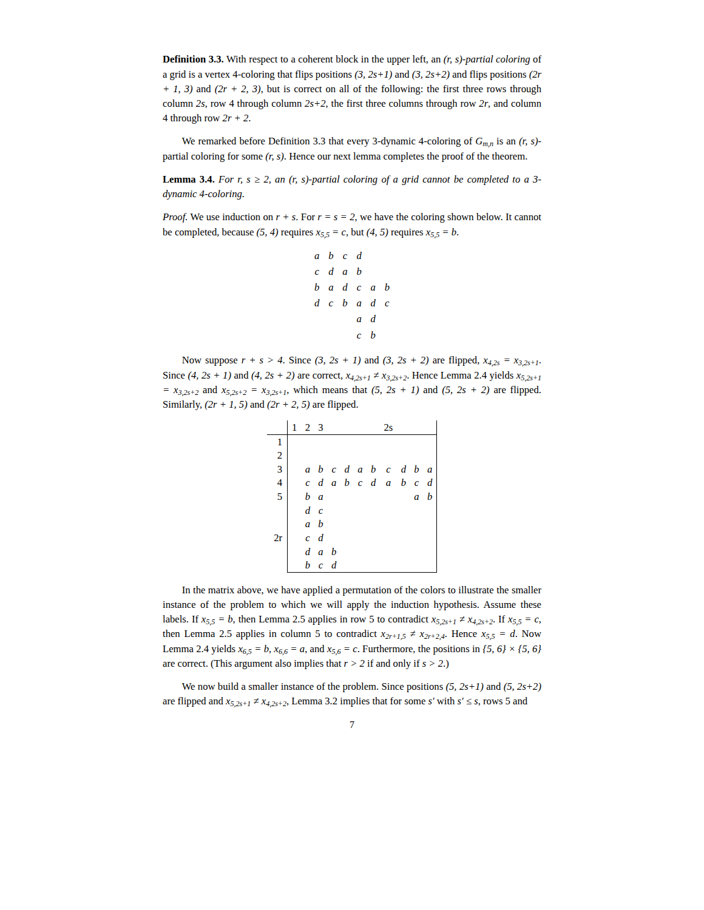Definition 3.3. With respect to a coherent block in the upper left, an (r, s)-partial coloring of a grid is a vertex 4-coloring that flips positions (3, 2s+1) and (3, 2s+2) and flips positions (2r + 1, 3) and (2r + 2, 3), but is correct on all of the following: the first three rows through column 2s, row 4 through column 2s+2, the first three columns through row 2r, and column 4 through row 2r + 2.
We remarked before Definition 3.3 that every 3-dynamic 4-coloring of Gm,n is an (r, s)-partial coloring for some (r, s). Hence our next lemma completes the proof of the theorem.
Lemma 3.4. For r, s ≥ 2, an (r, s)-partial coloring of a grid cannot be completed to a 3-dynamic 4-coloring.
Proof. We use induction on r + s. For r = s = 2, we have the coloring shown below. It cannot be completed, because (5, 4) requires x5,5 = c, but (4, 5) requires x5,5 = b.
| a | b | c | d | | |
| c | d | a | b | | |
| b | a | d | c | a | b |
| d | c | b | a | d | c |
| | | | a | d | |
| | | | c | b | |
Now suppose r + s > 4. Since (3, 2s + 1) and (3, 2s + 2) are flipped, x4,2s = x3,2s+1. Since (4, 2s + 1) and (4, 2s + 2) are correct, x4,2s+1 ≠ x3,2s+2. Hence Lemma 2.4 yields x5,2s+1 = x3,2s+2 and x5,2s+2 = x3,2s+1, which means that (5, 2s + 1) and (5, 2s + 2) are flipped. Similarly, (2r + 1, 5) and (2r + 2, 5) are flipped.
| | 1 | 2 | 3 | | | | | 2s | | | |
| 1 | | | | | | | | | | | |
| 2 | | | | | | | | | | | |
| 3 | | a | b | c | d | a | b | c | d | b | a |
| 4 | | c | d | a | b | c | d | a | b | c | d |
| 5 | | b | a | | | | | | | a | b |
| | | d | c | | | | | | | | |
| | | a | b | | | | | | | | |
| 2r | | c | d | | | | | | | | |
| | | d | a | b | | | | | | | |
| | | b | c | d | | | | | | | |
In the matrix above, we have applied a permutation of the colors to illustrate the smaller instance of the problem to which we will apply the induction hypothesis. Assume these labels. If x5,5 = b, then Lemma 2.5 applies in row 5 to contradict x5,2s+1 ≠ x4,2s+2. If x5,5 = c, then Lemma 2.5 applies in column 5 to contradict x2r+1,5 ≠ x2r+2,4. Hence x5,5 = d. Now Lemma 2.4 yields x6,5 = b, x6,6 = a, and x5,6 = c. Furthermore, the positions in {5, 6} × {5, 6} are correct. (This argument also implies that r > 2 if and only if s > 2.)
We now build a smaller instance of the problem. Since positions (5, 2s+1) and (5, 2s+2) are flipped and x5,2s+1 ≠ x4,2s+2, Lemma 3.2 implies that for some s′ with s′ ≤ s, rows 5 and
7